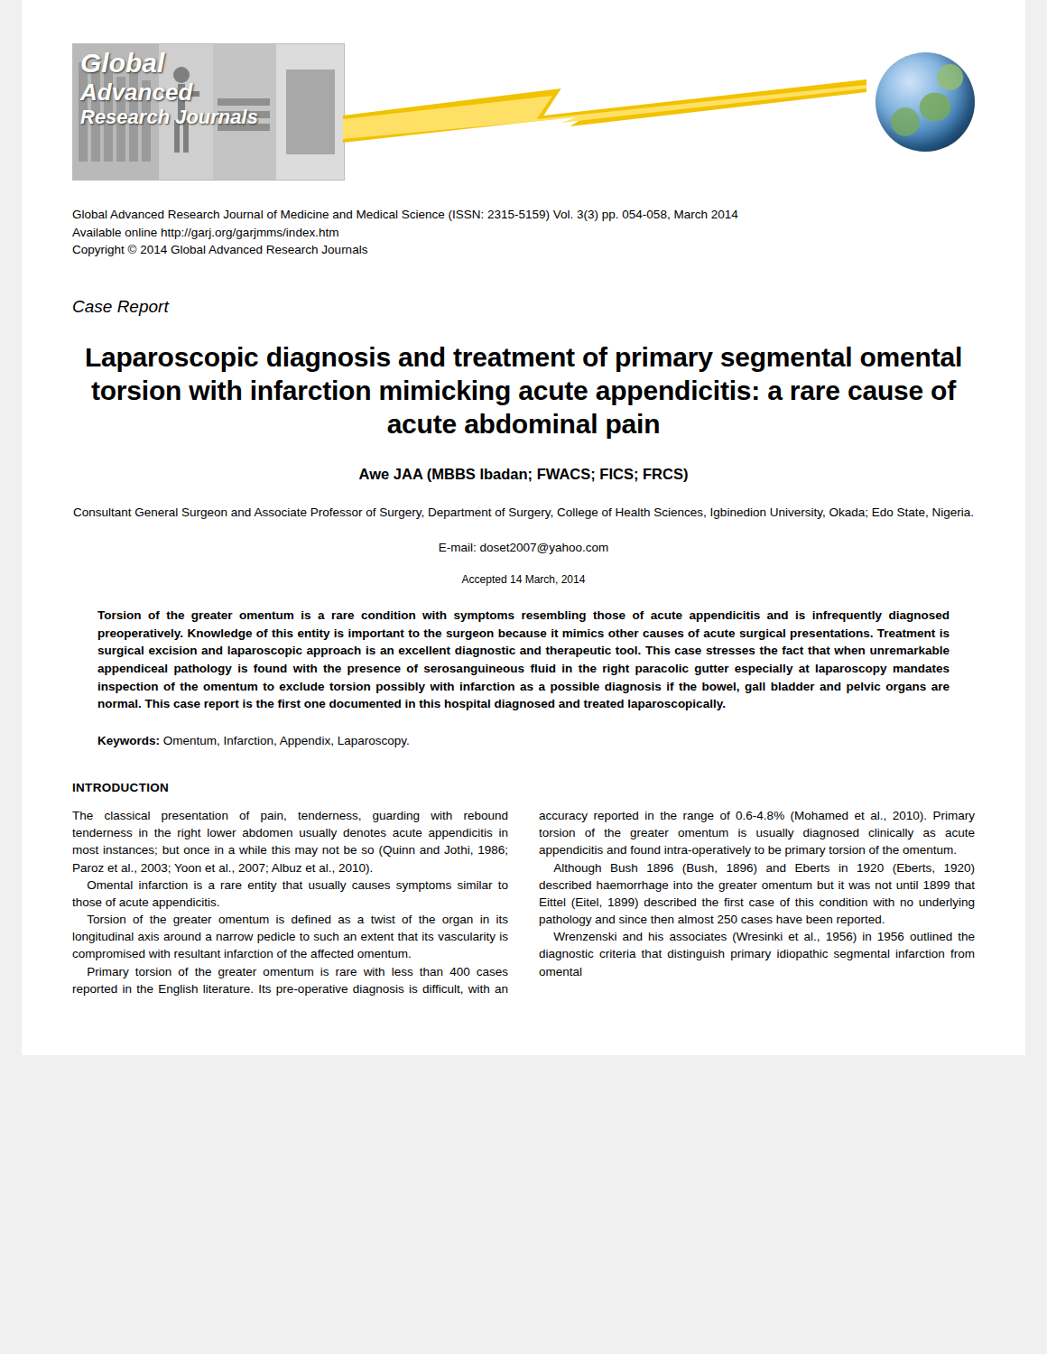Global Advanced Research Journals
Global Advanced Research Journal of Medicine and Medical Science (ISSN: 2315-5159) Vol. 3(3) pp. 054-058, March 2014
Available online http://garj.org/garjmms/index.htm
Copyright © 2014 Global Advanced Research Journals
Case Report
Laparoscopic diagnosis and treatment of primary segmental omental torsion with infarction mimicking acute appendicitis: a rare cause of acute abdominal pain
Awe JAA (MBBS Ibadan; FWACS; FICS; FRCS)
Consultant General Surgeon and Associate Professor of Surgery, Department of Surgery, College of Health Sciences, Igbinedion University, Okada; Edo State, Nigeria.
E-mail: doset2007@yahoo.com
Accepted 14 March, 2014
Torsion of the greater omentum is a rare condition with symptoms resembling those of acute appendicitis and is infrequently diagnosed preoperatively. Knowledge of this entity is important to the surgeon because it mimics other causes of acute surgical presentations. Treatment is surgical excision and laparoscopic approach is an excellent diagnostic and therapeutic tool. This case stresses the fact that when unremarkable appendiceal pathology is found with the presence of serosanguineous fluid in the right paracolic gutter especially at laparoscopy mandates inspection of the omentum to exclude torsion possibly with infarction as a possible diagnosis if the bowel, gall bladder and pelvic organs are normal. This case report is the first one documented in this hospital diagnosed and treated laparoscopically.
Keywords: Omentum, Infarction, Appendix, Laparoscopy.
INTRODUCTION
The classical presentation of pain, tenderness, guarding with rebound tenderness in the right lower abdomen usually denotes acute appendicitis in most instances; but once in a while this may not be so (Quinn and Jothi, 1986; Paroz et al., 2003; Yoon et al., 2007; Albuz et al., 2010).
Omental infarction is a rare entity that usually causes symptoms similar to those of acute appendicitis.
Torsion of the greater omentum is defined as a twist of the organ in its longitudinal axis around a narrow pedicle to such an extent that its vascularity is compromised with resultant infarction of the affected omentum.
Primary torsion of the greater omentum is rare with less than 400 cases reported in the English literature. Its pre-operative diagnosis is difficult, with an accuracy reported in the range of 0.6-4.8% (Mohamed et al., 2010). Primary torsion of the greater omentum is usually diagnosed clinically as acute appendicitis and found intra-operatively to be primary torsion of the omentum.
Although Bush 1896 (Bush, 1896) and Eberts in 1920 (Eberts, 1920) described haemorrhage into the greater omentum but it was not until 1899 that Eittel (Eitel, 1899) described the first case of this condition with no underlying pathology and since then almost 250 cases have been reported.
Wrenzenski and his associates (Wresinki et al., 1956) in 1956 outlined the diagnostic criteria that distinguish primary idiopathic segmental infarction from omental